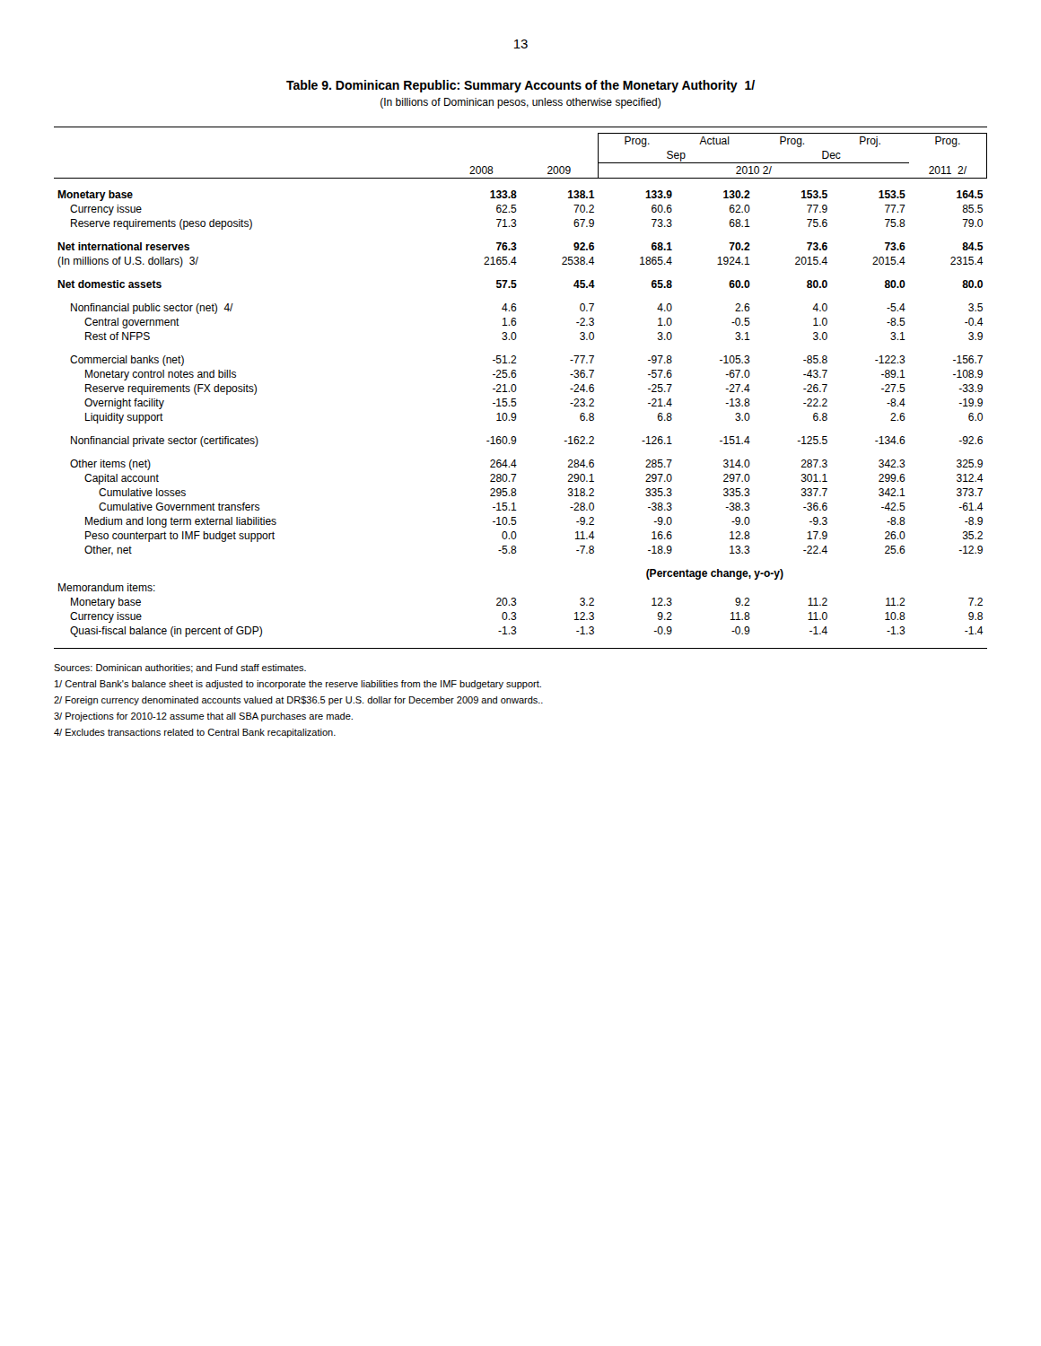13
Table 9. Dominican Republic: Summary Accounts of the Monetary Authority 1/
(In billions of Dominican pesos, unless otherwise specified)
| | | | Prog. | Actual | Prog. | Proj. | Prog. |
| | | | Sep | Dec | |
| | 2008 | 2009 | 2010 2/ | 2011 2/ |
| Monetary base | 133.8 | 138.1 | 133.9 | 130.2 | 153.5 | 153.5 | 164.5 |
| Currency issue | 62.5 | 70.2 | 60.6 | 62.0 | 77.9 | 77.7 | 85.5 |
| Reserve requirements (peso deposits) | 71.3 | 67.9 | 73.3 | 68.1 | 75.6 | 75.8 | 79.0 |
| Net international reserves | 76.3 | 92.6 | 68.1 | 70.2 | 73.6 | 73.6 | 84.5 |
| (In millions of U.S. dollars) 3/ | 2165.4 | 2538.4 | 1865.4 | 1924.1 | 2015.4 | 2015.4 | 2315.4 |
| Net domestic assets | 57.5 | 45.4 | 65.8 | 60.0 | 80.0 | 80.0 | 80.0 |
| Nonfinancial public sector (net) 4/ | 4.6 | 0.7 | 4.0 | 2.6 | 4.0 | -5.4 | 3.5 |
| Central government | 1.6 | -2.3 | 1.0 | -0.5 | 1.0 | -8.5 | -0.4 |
| Rest of NFPS | 3.0 | 3.0 | 3.0 | 3.1 | 3.0 | 3.1 | 3.9 |
| Commercial banks (net) | -51.2 | -77.7 | -97.8 | -105.3 | -85.8 | -122.3 | -156.7 |
| Monetary control notes and bills | -25.6 | -36.7 | -57.6 | -67.0 | -43.7 | -89.1 | -108.9 |
| Reserve requirements (FX deposits) | -21.0 | -24.6 | -25.7 | -27.4 | -26.7 | -27.5 | -33.9 |
| Overnight facility | -15.5 | -23.2 | -21.4 | -13.8 | -22.2 | -8.4 | -19.9 |
| Liquidity support | 10.9 | 6.8 | 6.8 | 3.0 | 6.8 | 2.6 | 6.0 |
| Nonfinancial private sector (certificates) | -160.9 | -162.2 | -126.1 | -151.4 | -125.5 | -134.6 | -92.6 |
| Other items (net) | 264.4 | 284.6 | 285.7 | 314.0 | 287.3 | 342.3 | 325.9 |
| Capital account | 280.7 | 290.1 | 297.0 | 297.0 | 301.1 | 299.6 | 312.4 |
| Cumulative losses | 295.8 | 318.2 | 335.3 | 335.3 | 337.7 | 342.1 | 373.7 |
| Cumulative Government transfers | -15.1 | -28.0 | -38.3 | -38.3 | -36.6 | -42.5 | -61.4 |
| Medium and long term external liabilities | -10.5 | -9.2 | -9.0 | -9.0 | -9.3 | -8.8 | -8.9 |
| Peso counterpart to IMF budget support | 0.0 | 11.4 | 16.6 | 12.8 | 17.9 | 26.0 | 35.2 |
| Other, net | -5.8 | -7.8 | -18.9 | 13.3 | -22.4 | 25.6 | -12.9 |
| | (Percentage change, y-o-y) |
| Memorandum items: | |
| Monetary base | 20.3 | 3.2 | 12.3 | 9.2 | 11.2 | 11.2 | 7.2 |
| Currency issue | 0.3 | 12.3 | 9.2 | 11.8 | 11.0 | 10.8 | 9.8 |
| Quasi-fiscal balance (in percent of GDP) | -1.3 | -1.3 | -0.9 | -0.9 | -1.4 | -1.3 | -1.4 |
Sources: Dominican authorities; and Fund staff estimates.
1/ Central Bank's balance sheet is adjusted to incorporate the reserve liabilities from the IMF budgetary support.
2/ Foreign currency denominated accounts valued at DR$36.5 per U.S. dollar for December 2009 and onwards..
3/ Projections for 2010-12 assume that all SBA purchases are made.
4/ Excludes transactions related to Central Bank recapitalization.